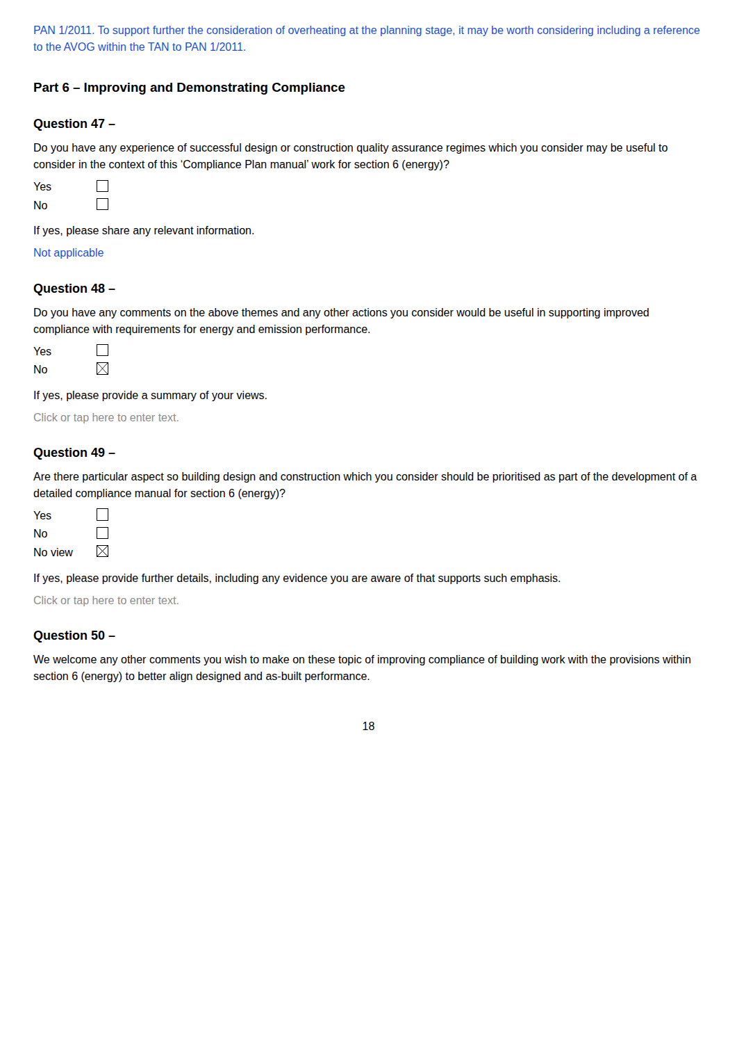PAN 1/2011. To support further the consideration of overheating at the planning stage, it may be worth considering including a reference to the AVOG within the TAN to PAN 1/2011.
Part 6 – Improving and Demonstrating Compliance
Question 47 –
Do you have any experience of successful design or construction quality assurance regimes which you consider may be useful to consider in the context of this ‘Compliance Plan manual’ work for section 6 (energy)?
Yes
No
If yes, please share any relevant information.
Not applicable
Question 48 –
Do you have any comments on the above themes and any other actions you consider would be useful in supporting improved compliance with requirements for energy and emission performance.
Yes
No
If yes, please provide a summary of your views.
Click or tap here to enter text.
Question 49 –
Are there particular aspect so building design and construction which you consider should be prioritised as part of the development of a detailed compliance manual for section 6 (energy)?
Yes
No
No view
If yes, please provide further details, including any evidence you are aware of that supports such emphasis.
Click or tap here to enter text.
Question 50 –
We welcome any other comments you wish to make on these topic of improving compliance of building work with the provisions within section 6 (energy) to better align designed and as-built performance.
18